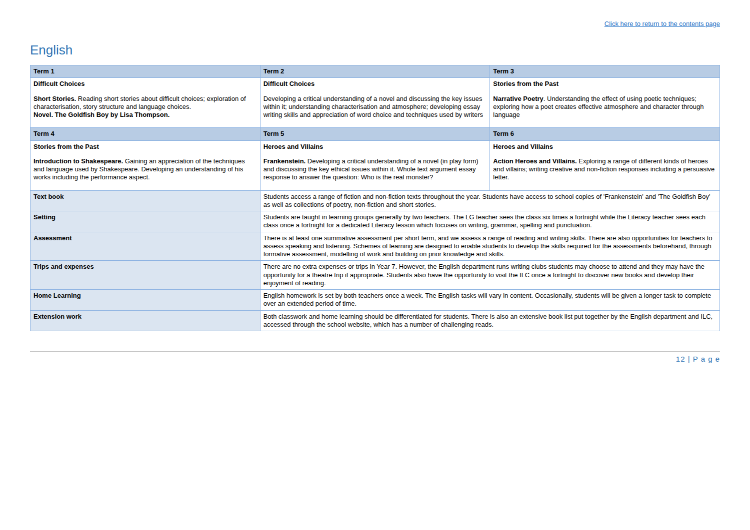Click here to return to the contents page
English
| Term 1 | Term 2 | Term 3 |
| Difficult Choices Short Stories. Reading short stories about difficult choices; exploration of characterisation, story structure and language choices. Novel. The Goldfish Boy by Lisa Thompson. | Difficult Choices Developing a critical understanding of a novel and discussing the key issues within it; understanding characterisation and atmosphere; developing essay writing skills and appreciation of word choice and techniques used by writers | Stories from the Past Narrative Poetry . Understanding the effect of using poetic techniques; exploring how a poet creates effective atmosphere and character through language |
| Term 4 | Term 5 | Term 6 |
| Stories from the Past Introduction to Shakespeare. Gaining an appreciation of the techniques and language used by Shakespeare. Developing an understanding of his works including the performance aspect. | Heroes and Villains Frankenstein. Developing a critical understanding of a novel (in play form) and discussing the key ethical issues within it. Whole text argument essay response to answer the question: Who is the real monster? | Heroes and Villains Action Heroes and Villains. Exploring a range of different kinds of heroes and villains; writing creative and non-fiction responses including a persuasive letter. |
| Text book | Students access a range of fiction and non-fiction texts throughout the year. Students have access to school copies of 'Frankenstein' and 'The Goldfish Boy' as well as collections of poetry, non-fiction and short stories. |
| Setting | Students are taught in learning groups generally by two teachers. The LG teacher sees the class six times a fortnight while the Literacy teacher sees each class once a fortnight for a dedicated Literacy lesson which focuses on writing, grammar, spelling and punctuation. |
| Assessment | There is at least one summative assessment per short term, and we assess a range of reading and writing skills. There are also opportunities for teachers to assess speaking and listening. Schemes of learning are designed to enable students to develop the skills required for the assessments beforehand, through formative assessment, modelling of work and building on prior knowledge and skills. |
| Trips and expenses | There are no extra expenses or trips in Year 7. However, the English department runs writing clubs students may choose to attend and they may have the opportunity for a theatre trip if appropriate. Students also have the opportunity to visit the ILC once a fortnight to discover new books and develop their enjoyment of reading. |
| Home Learning | English homework is set by both teachers once a week. The English tasks will vary in content. Occasionally, students will be given a longer task to complete over an extended period of time. |
| Extension work | Both classwork and home learning should be differentiated for students. There is also an extensive book list put together by the English department and ILC, accessed through the school website, which has a number of challenging reads. |
12 | P a g e